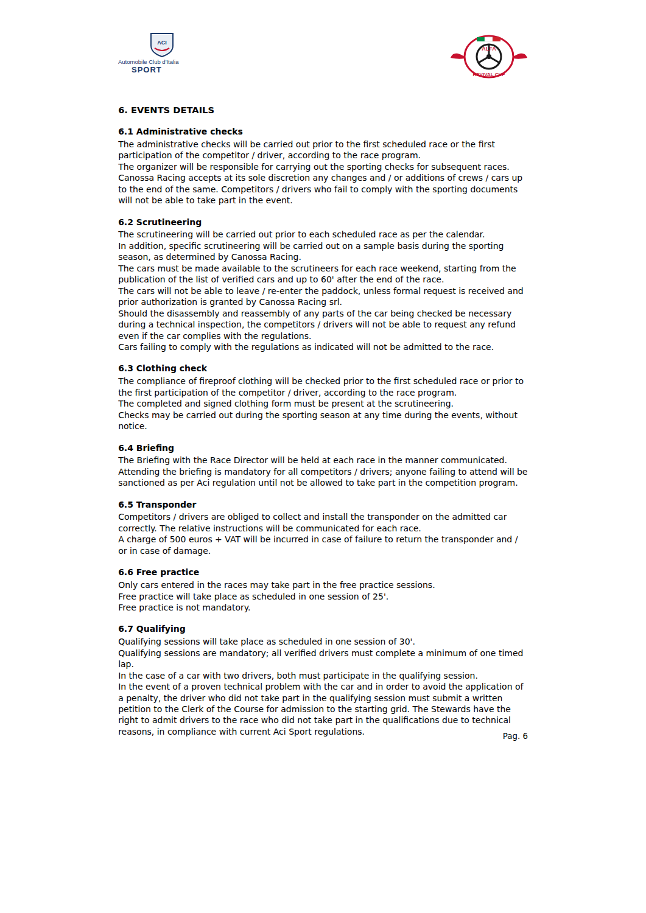ACI Automobile Club d'Italia SPORT
REVIVAL CUP ALFA
6. EVENTS DETAILS
6.1 Administrative checks
The administrative checks will be carried out prior to the first scheduled race or the first participation of the competitor / driver, according to the race program.
The organizer will be responsible for carrying out the sporting checks for subsequent races.
Canossa Racing accepts at its sole discretion any changes and / or additions of crews / cars up to the end of the same. Competitors / drivers who fail to comply with the sporting documents will not be able to take part in the event.
6.2 Scrutineering
The scrutineering will be carried out prior to each scheduled race as per the calendar.
In addition, specific scrutineering will be carried out on a sample basis during the sporting season, as determined by Canossa Racing.
The cars must be made available to the scrutineers for each race weekend, starting from the publication of the list of verified cars and up to 60' after the end of the race.
The cars will not be able to leave / re-enter the paddock, unless formal request is received and prior authorization is granted by Canossa Racing srl.
Should the disassembly and reassembly of any parts of the car being checked be necessary during a technical inspection, the competitors / drivers will not be able to request any refund even if the car complies with the regulations.
Cars failing to comply with the regulations as indicated will not be admitted to the race.
6.3 Clothing check
The compliance of fireproof clothing will be checked prior to the first scheduled race or prior to the first participation of the competitor / driver, according to the race program.
The completed and signed clothing form must be present at the scrutineering.
Checks may be carried out during the sporting season at any time during the events, without notice.
6.4 Briefing
The Briefing with the Race Director will be held at each race in the manner communicated.
Attending the briefing is mandatory for all competitors / drivers; anyone failing to attend will be sanctioned as per Aci regulation until not be allowed to take part in the competition program.
6.5 Transponder
Competitors / drivers are obliged to collect and install the transponder on the admitted car correctly. The relative instructions will be communicated for each race.
A charge of 500 euros + VAT will be incurred in case of failure to return the transponder and / or in case of damage.
6.6 Free practice
Only cars entered in the races may take part in the free practice sessions.
Free practice will take place as scheduled in one session of 25'.
Free practice is not mandatory.
6.7 Qualifying
Qualifying sessions will take place as scheduled in one session of 30'.
Qualifying sessions are mandatory; all verified drivers must complete a minimum of one timed lap.
In the case of a car with two drivers, both must participate in the qualifying session.
In the event of a proven technical problem with the car and in order to avoid the application of a penalty, the driver who did not take part in the qualifying session must submit a written petition to the Clerk of the Course for admission to the starting grid. The Stewards have the right to admit drivers to the race who did not take part in the qualifications due to technical reasons, in compliance with current Aci Sport regulations.
Pag. 6